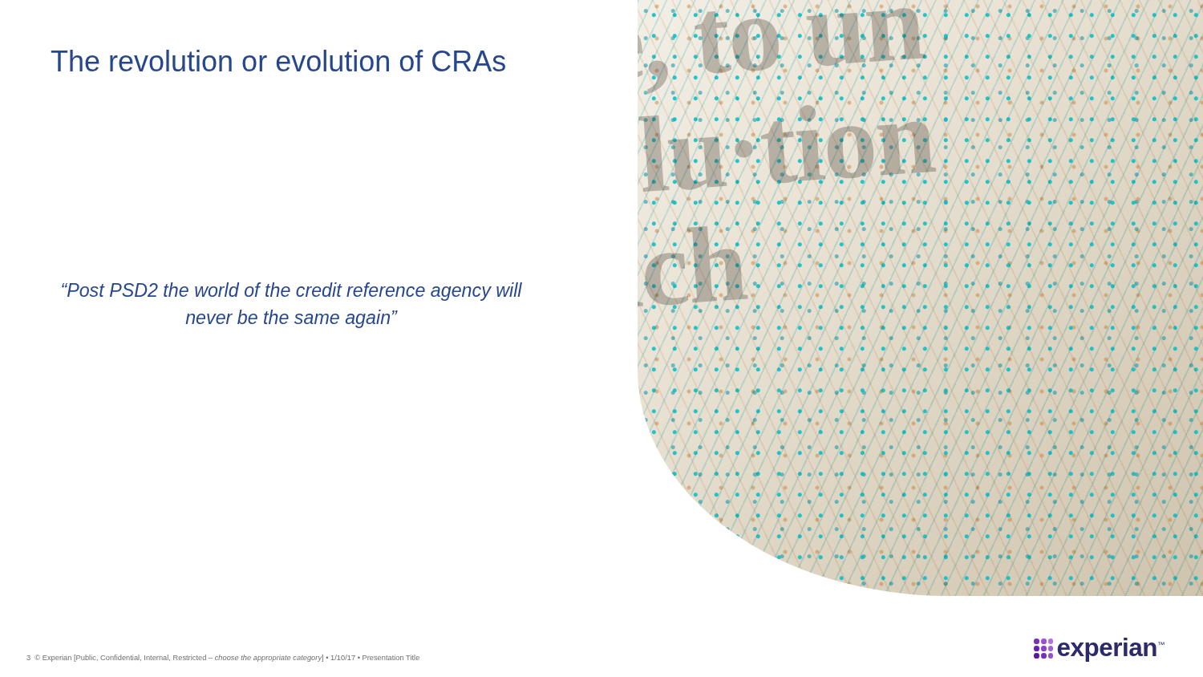The revolution or evolution of CRAs
“Post PSD2 the world of the credit reference agency will never be the same again”
3 © Experian [Public, Confidential, Internal, Restricted – choose the appropriate category] • 1/10/17 • Presentation Title
experian™